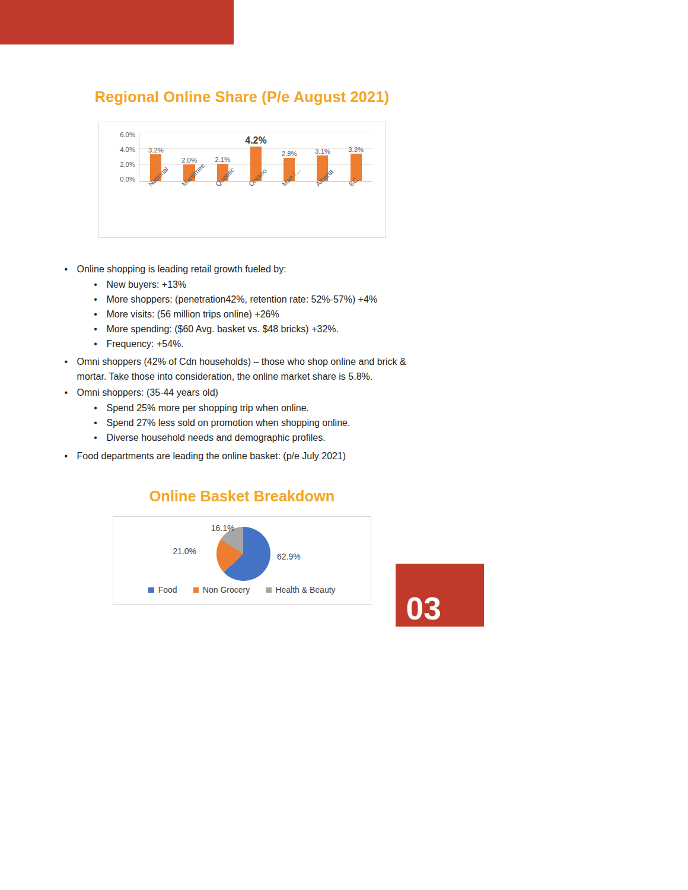Regional Online Share (P/e August 2021)
6.0%
4.0%
2.0%
0.0%
3.2%
2.0%
2.1%
4.2%
2.8%
3.1%
3.3%
National Maritimes Quebec Ontario Man /… Alberta BC
Online shopping is leading retail growth fueled by:
New buyers: +13%
More shoppers: (penetration42%, retention rate: 52%-57%) +4%
More visits: (56 million trips online) +26%
More spending: ($60 Avg. basket vs. $48 bricks) +32%.
Frequency: +54%.
Omni shoppers (42% of Cdn households) – those who shop online and brick & mortar. Take those into consideration, the online market share is 5.8%.
Omni shoppers: (35-44 years old)
Spend 25% more per shopping trip when online.
Spend 27% less sold on promotion when shopping online.
Diverse household needs and demographic profiles.
Food departments are leading the online basket: (p/e July 2021)
Online Basket Breakdown
16.1%
21.0%
62.9%
Food Non Grocery Health & Beauty
03